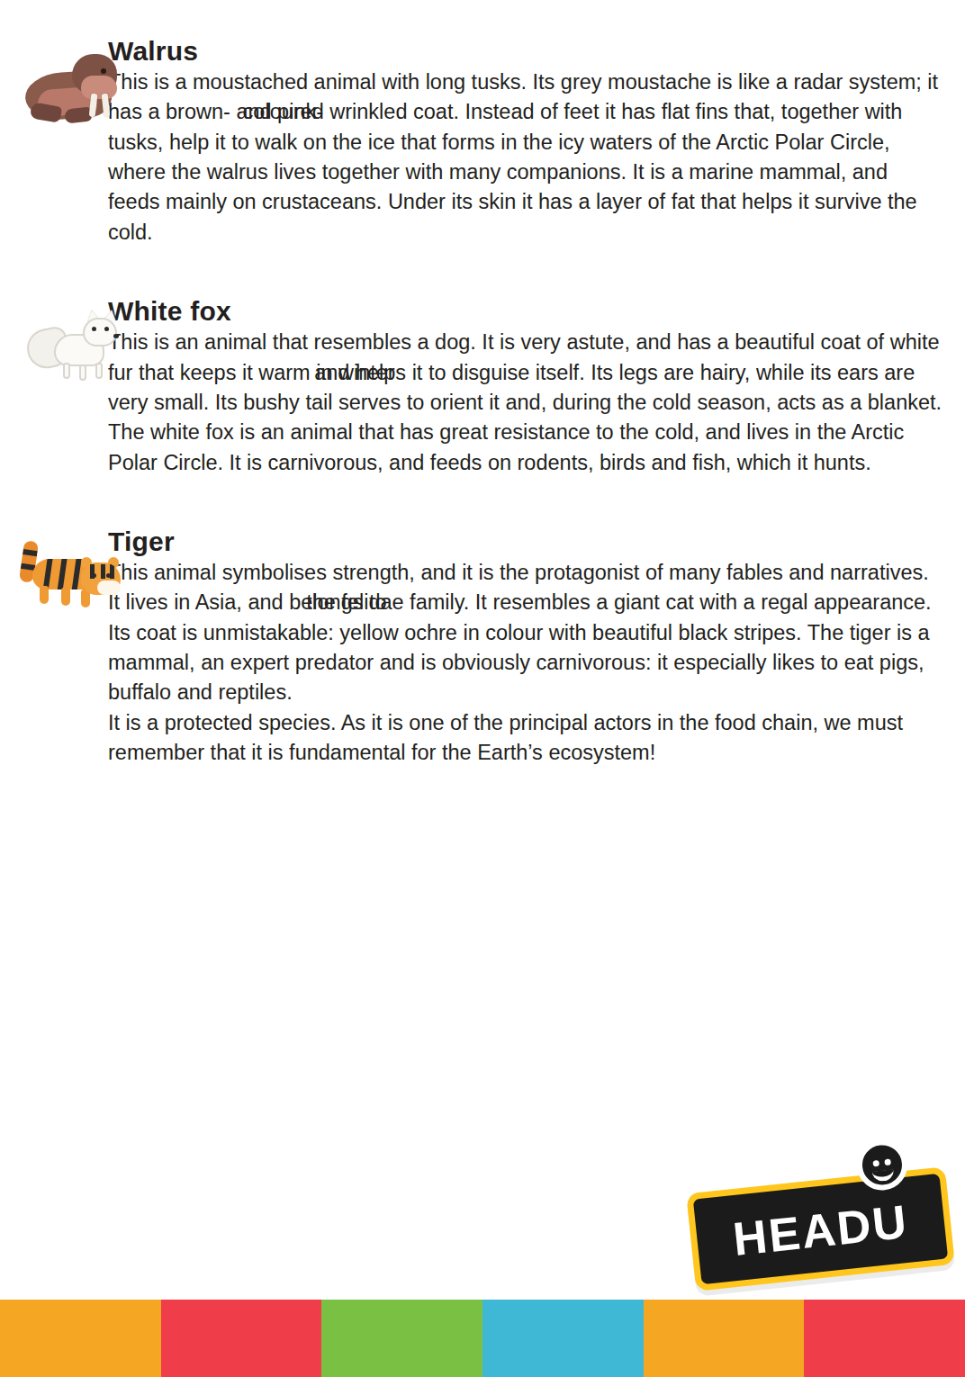Walrus
This is a moustached animal with long tusks. Its grey moustache is like a radar system; it has a brown- and pink- coloured wrinkled coat. Instead of feet it has flat fins that, together with tusks, help it to walk on the ice that forms in the icy waters of the Arctic Polar Circle, where the walrus lives together with many companions. It is a marine mammal, and feeds mainly on crustaceans. Under its skin it has a layer of fat that helps it survive the cold.
White fox
This is an animal that resembles a dog. It is very astute, and has a beautiful coat of white fur that keeps it warm in winter and helps it to disguise itself. Its legs are hairy, while its ears are very small. Its bushy tail serves to orient it and, during the cold season, acts as a blanket. The white fox is an animal that has great resistance to the cold, and lives in the Arctic Polar Circle. It is carnivorous, and feeds on rodents, birds and fish, which it hunts.
Tiger
This animal symbolises strength, and it is the protagonist of many fables and narratives. It lives in Asia, and belongs to the felidae family. It resembles a giant cat with a regal appearance. Its coat is unmistakable: yellow ochre in colour with beautiful black stripes. The tiger is a mammal, an expert predator and is obviously carnivorous: it especially likes to eat pigs, buffalo and reptiles.
It is a protected species. As it is one of the principal actors in the food chain, we must remember that it is fundamental for the Earth’s ecosystem!
HEADU